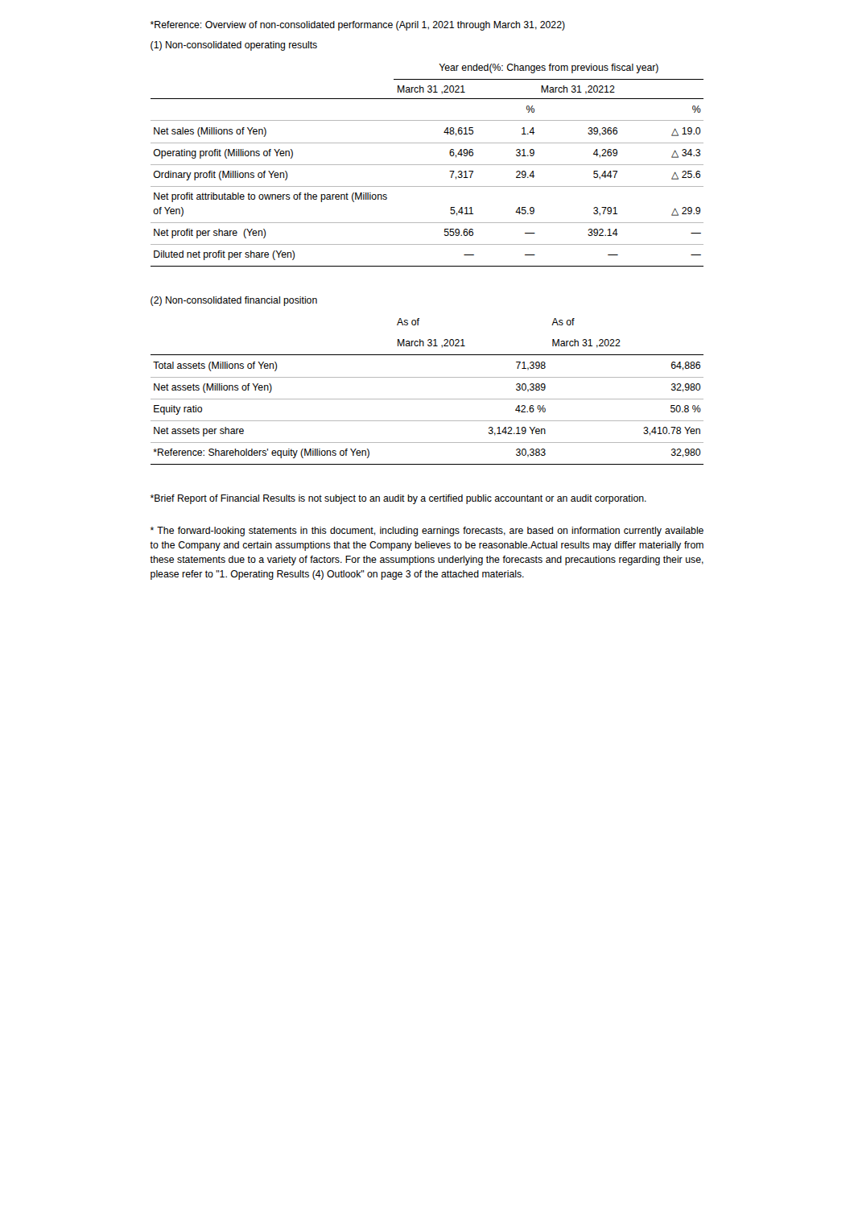*Reference: Overview of non-consolidated performance (April 1, 2021 through March 31, 2022)
(1) Non-consolidated operating results
| | Year ended(%: Changes from previous fiscal year) |
| | March 31 ,2021 | March 31 ,20212 |
| | | % | | % |
| Net sales (Millions of Yen) | 48,615 | 1.4 | 39,366 | △ 19.0 |
| Operating profit (Millions of Yen) | 6,496 | 31.9 | 4,269 | △ 34.3 |
| Ordinary profit (Millions of Yen) | 7,317 | 29.4 | 5,447 | △ 25.6 |
| Net profit attributable to owners of the parent (Millions of Yen) | 5,411 | 45.9 | 3,791 | △ 29.9 |
| Net profit per share (Yen) | 559.66 | — | 392.14 | — |
| Diluted net profit per share (Yen) | — | — | — | — |
(2) Non-consolidated financial position
| | As of | As of |
| | March 31 ,2021 | March 31 ,2022 |
| Total assets (Millions of Yen) | 71,398 | 64,886 |
| Net assets (Millions of Yen) | 30,389 | 32,980 |
| Equity ratio | 42.6 % | 50.8 % |
| Net assets per share | 3,142.19 Yen | 3,410.78 Yen |
| *Reference: Shareholders' equity (Millions of Yen) | 30,383 | 32,980 |
*Brief Report of Financial Results is not subject to an audit by a certified public accountant or an audit corporation.
* The forward-looking statements in this document, including earnings forecasts, are based on information currently available to the Company and certain assumptions that the Company believes to be reasonable.Actual results may differ materially from these statements due to a variety of factors. For the assumptions underlying the forecasts and precautions regarding their use, please refer to "1. Operating Results (4) Outlook" on page 3 of the attached materials.